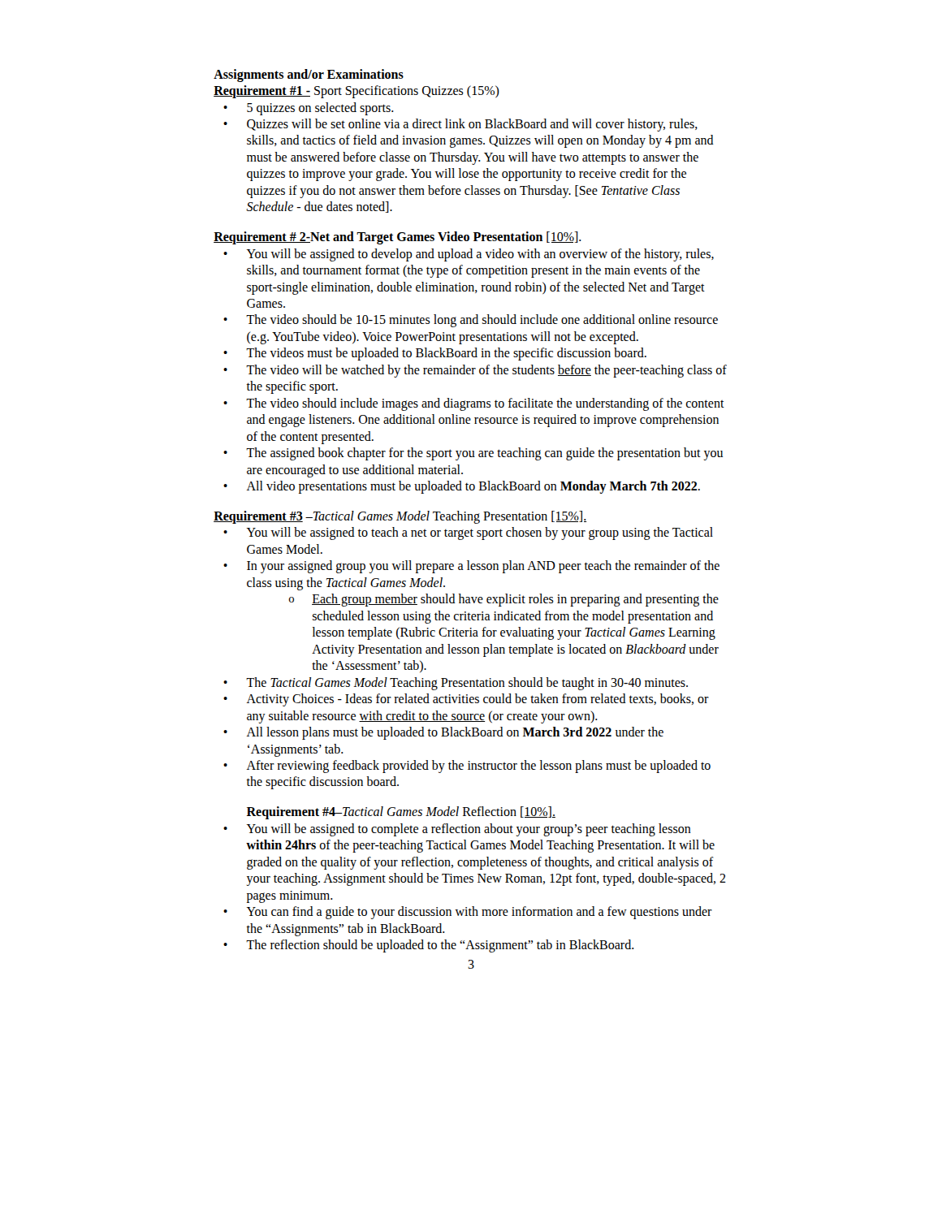Assignments and/or Examinations
Requirement #1 - Sport Specifications Quizzes (15%)
5 quizzes on selected sports.
Quizzes will be set online via a direct link on BlackBoard and will cover history, rules, skills, and tactics of field and invasion games. Quizzes will open on Monday by 4 pm and must be answered before classe on Thursday. You will have two attempts to answer the quizzes to improve your grade. You will lose the opportunity to receive credit for the quizzes if you do not answer them before classes on Thursday. [See Tentative Class Schedule - due dates noted].
Requirement # 2-Net and Target Games Video Presentation [10%].
You will be assigned to develop and upload a video with an overview of the history, rules, skills, and tournament format (the type of competition present in the main events of the sport-single elimination, double elimination, round robin) of the selected Net and Target Games.
The video should be 10-15 minutes long and should include one additional online resource (e.g. YouTube video). Voice PowerPoint presentations will not be excepted.
The videos must be uploaded to BlackBoard in the specific discussion board.
The video will be watched by the remainder of the students before the peer-teaching class of the specific sport.
The video should include images and diagrams to facilitate the understanding of the content and engage listeners. One additional online resource is required to improve comprehension of the content presented.
The assigned book chapter for the sport you are teaching can guide the presentation but you are encouraged to use additional material.
All video presentations must be uploaded to BlackBoard on Monday March 7th 2022.
Requirement #3 –Tactical Games Model Teaching Presentation [15%].
You will be assigned to teach a net or target sport chosen by your group using the Tactical Games Model.
In your assigned group you will prepare a lesson plan AND peer teach the remainder of the class using the Tactical Games Model.
Each group member should have explicit roles in preparing and presenting the scheduled lesson using the criteria indicated from the model presentation and lesson template (Rubric Criteria for evaluating your Tactical Games Learning Activity Presentation and lesson plan template is located on Blackboard under the ‘Assessment’ tab).
The Tactical Games Model Teaching Presentation should be taught in 30-40 minutes.
Activity Choices - Ideas for related activities could be taken from related texts, books, or any suitable resource with credit to the source (or create your own).
All lesson plans must be uploaded to BlackBoard on March 3rd 2022 under the ‘Assignments’ tab.
After reviewing feedback provided by the instructor the lesson plans must be uploaded to the specific discussion board.
Requirement #4–Tactical Games Model Reflection [10%].
You will be assigned to complete a reflection about your group’s peer teaching lesson within 24hrs of the peer-teaching Tactical Games Model Teaching Presentation. It will be graded on the quality of your reflection, completeness of thoughts, and critical analysis of your teaching. Assignment should be Times New Roman, 12pt font, typed, double-spaced, 2 pages minimum.
You can find a guide to your discussion with more information and a few questions under the “Assignments” tab in BlackBoard.
The reflection should be uploaded to the “Assignment” tab in BlackBoard.
3